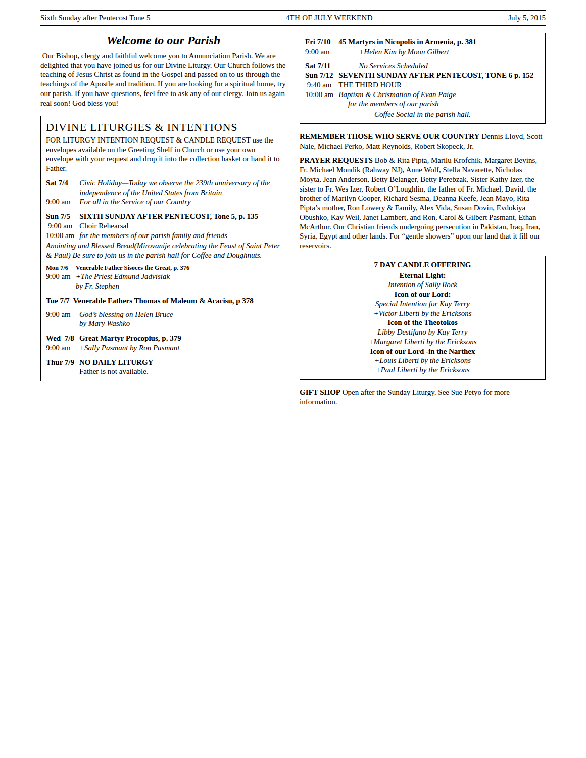Sixth Sunday after Pentecost Tone 5
4TH OF JULY WEEKEND
July 5, 2015
Welcome to our Parish
Our Bishop, clergy and faithful welcome you to Annunciation Parish. We are delighted that you have joined us for our Divine Liturgy. Our Church follows the teaching of Jesus Christ as found in the Gospel and passed on to us through the teachings of the Apostle and tradition. If you are looking for a spiritual home, try our parish. If you have questions, feel free to ask any of our clergy. Join us again real soon! God bless you!
DIVINE LITURGIES & INTENTIONS
FOR LITURGY INTENTION REQUEST & CANDLE REQUEST use the envelopes available on the Greeting Shelf in Church or use your own envelope with your request and drop it into the collection basket or hand it to Father.
| Sat 7/4 | Civic Holiday—Today we observe the 239th anniversary of the independence of the United States from Britain |
| 9:00 am | For all in the Service of our Country |
| Sun 7/5 | SIXTH SUNDAY AFTER PENTECOST, Tone 5, p. 135 |
| 9:00 am | Choir Rehearsal |
| 10:00 am | for the members of our parish family and friends |
Anointing and Blessed Bread(Mirovanije celebrating the Feast of Saint Peter & Paul) Be sure to join us in the parish hall for Coffee and Doughnuts.
| Mon 7/6 | Venerable Father Sisoces the Great, p. 376 |
| 9:00 am | +The Priest Edmund Jadvisiak by Fr. Stephen |
Tue 7/7 Venerable Fathers Thomas of Maleum & Acacisu, p 378
| 9:00 am | God’s blessing on Helen Bruce by Mary Washko |
| Wed 7/8 | Great Martyr Procopius, p. 379 |
| 9:00 am | +Sally Pasmant by Ron Pasmant |
| Thur 7/9 | NO DAILY LITURGY— Father is not available. |
| Fri 7/10 | 45 Martyrs in Nicopolis in Armenia, p. 381 |
| 9:00 am | +Helen Kim by Moon Gilbert |
| Sat 7/11 | No Services Scheduled |
| Sun 7/12 | SEVENTH SUNDAY AFTER PENTECOST, TONE 6 p. 152 |
| 9:40 am | THE THIRD HOUR |
| 10:00 am | Baptism & Chrismation of Evan Paige for the members of our parish |
Coffee Social in the parish hall.
REMEMBER THOSE WHO SERVE OUR COUNTRY Dennis Lloyd, Scott Nale, Michael Perko, Matt Reynolds, Robert Skopeck, Jr.
PRAYER REQUESTS Bob & Rita Pipta, Marilu Krofchik, Margaret Bevins, Fr. Michael Mondik (Rahway NJ), Anne Wolf, Stella Navarette, Nicholas Moyta, Jean Anderson, Betty Belanger, Betty Perebzak, Sister Kathy Izer, the sister to Fr. Wes Izer, Robert O’Loughlin, the father of Fr. Michael, David, the brother of Marilyn Cooper, Richard Sesma, Deanna Keefe, Jean Mayo, Rita Pipta’s mother, Ron Lowery & Family, Alex Vida, Susan Dovin, Evdokiya Obushko, Kay Weil, Janet Lambert, and Ron, Carol & Gilbert Pasmant, Ethan McArthur. Our Christian friends undergoing persecution in Pakistan, Iraq, Iran, Syria, Egypt and other lands. For “gentle showers” upon our land that it fill our reservoirs.
7 DAY CANDLE OFFERING
Eternal Light:
Intention of Sally Rock
Icon of our Lord:
Special Intention for Kay Terry
+Victor Liberti by the Ericksons
Icon of the Theotokos
Libby Destifano by Kay Terry
+Margaret Liberti by the Ericksons
Icon of our Lord -in the Narthex
+Louis Liberti by the Ericksons
+Paul Liberti by the Ericksons
GIFT SHOP Open after the Sunday Liturgy. See Sue Petyo for more information.